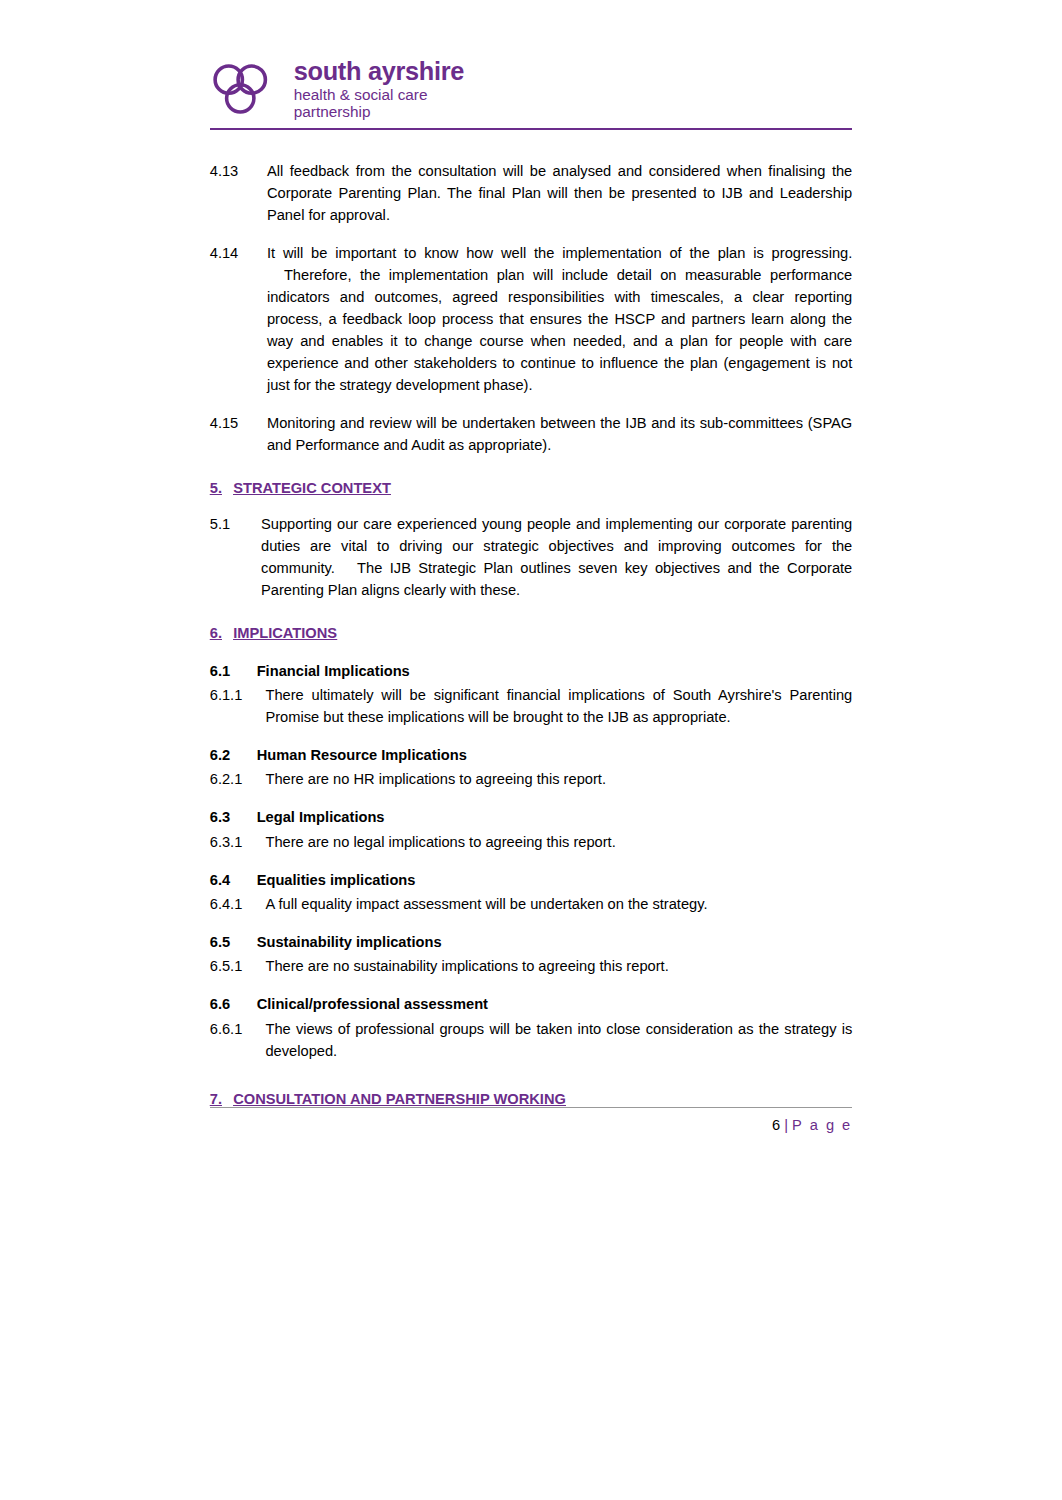south ayrshire
health & social care
partnership
4.13 All feedback from the consultation will be analysed and considered when finalising the Corporate Parenting Plan. The final Plan will then be presented to IJB and Leadership Panel for approval.
4.14 It will be important to know how well the implementation of the plan is progressing. Therefore, the implementation plan will include detail on measurable performance indicators and outcomes, agreed responsibilities with timescales, a clear reporting process, a feedback loop process that ensures the HSCP and partners learn along the way and enables it to change course when needed, and a plan for people with care experience and other stakeholders to continue to influence the plan (engagement is not just for the strategy development phase).
4.15 Monitoring and review will be undertaken between the IJB and its sub-committees (SPAG and Performance and Audit as appropriate).
5. STRATEGIC CONTEXT
5.1 Supporting our care experienced young people and implementing our corporate parenting duties are vital to driving our strategic objectives and improving outcomes for the community. The IJB Strategic Plan outlines seven key objectives and the Corporate Parenting Plan aligns clearly with these.
6. IMPLICATIONS
6.1 Financial Implications
6.1.1 There ultimately will be significant financial implications of South Ayrshire's Parenting Promise but these implications will be brought to the IJB as appropriate.
6.2 Human Resource Implications
6.2.1 There are no HR implications to agreeing this report.
6.3 Legal Implications
6.3.1 There are no legal implications to agreeing this report.
6.4 Equalities implications
6.4.1 A full equality impact assessment will be undertaken on the strategy.
6.5 Sustainability implications
6.5.1 There are no sustainability implications to agreeing this report.
6.6 Clinical/professional assessment
6.6.1 The views of professional groups will be taken into close consideration as the strategy is developed.
7. CONSULTATION AND PARTNERSHIP WORKING
6 | P a g e